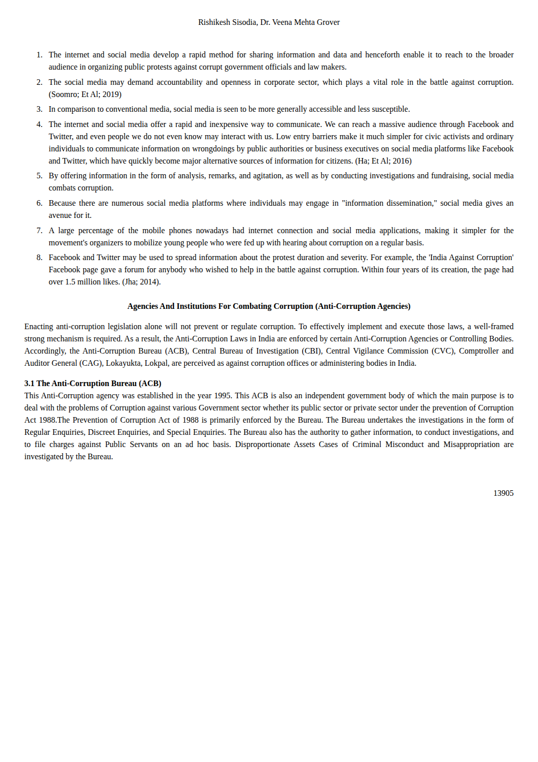Rishikesh Sisodia, Dr. Veena Mehta Grover
The internet and social media develop a rapid method for sharing information and data and henceforth enable it to reach to the broader audience in organizing public protests against corrupt government officials and law makers.
The social media may demand accountability and openness in corporate sector, which plays a vital role in the battle against corruption. (Soomro; Et Al; 2019)
In comparison to conventional media, social media is seen to be more generally accessible and less susceptible.
The internet and social media offer a rapid and inexpensive way to communicate. We can reach a massive audience through Facebook and Twitter, and even people we do not even know may interact with us. Low entry barriers make it much simpler for civic activists and ordinary individuals to communicate information on wrongdoings by public authorities or business executives on social media platforms like Facebook and Twitter, which have quickly become major alternative sources of information for citizens. (Ha; Et Al; 2016)
By offering information in the form of analysis, remarks, and agitation, as well as by conducting investigations and fundraising, social media combats corruption.
Because there are numerous social media platforms where individuals may engage in "information dissemination," social media gives an avenue for it.
A large percentage of the mobile phones nowadays had internet connection and social media applications, making it simpler for the movement's organizers to mobilize young people who were fed up with hearing about corruption on a regular basis.
Facebook and Twitter may be used to spread information about the protest duration and severity. For example, the 'India Against Corruption' Facebook page gave a forum for anybody who wished to help in the battle against corruption. Within four years of its creation, the page had over 1.5 million likes. (Jha; 2014).
Agencies And Institutions For Combating Corruption (Anti-Corruption Agencies)
Enacting anti-corruption legislation alone will not prevent or regulate corruption. To effectively implement and execute those laws, a well-framed strong mechanism is required. As a result, the Anti-Corruption Laws in India are enforced by certain Anti-Corruption Agencies or Controlling Bodies. Accordingly, the Anti-Corruption Bureau (ACB), Central Bureau of Investigation (CBI), Central Vigilance Commission (CVC), Comptroller and Auditor General (CAG), Lokayukta, Lokpal, are perceived as against corruption offices or administering bodies in India.
3.1 The Anti-Corruption Bureau (ACB)
This Anti-Corruption agency was established in the year 1995. This ACB is also an independent government body of which the main purpose is to deal with the problems of Corruption against various Government sector whether its public sector or private sector under the prevention of Corruption Act 1988.The Prevention of Corruption Act of 1988 is primarily enforced by the Bureau. The Bureau undertakes the investigations in the form of Regular Enquiries, Discreet Enquiries, and Special Enquiries. The Bureau also has the authority to gather information, to conduct investigations, and to file charges against Public Servants on an ad hoc basis. Disproportionate Assets Cases of Criminal Misconduct and Misappropriation are investigated by the Bureau.
13905